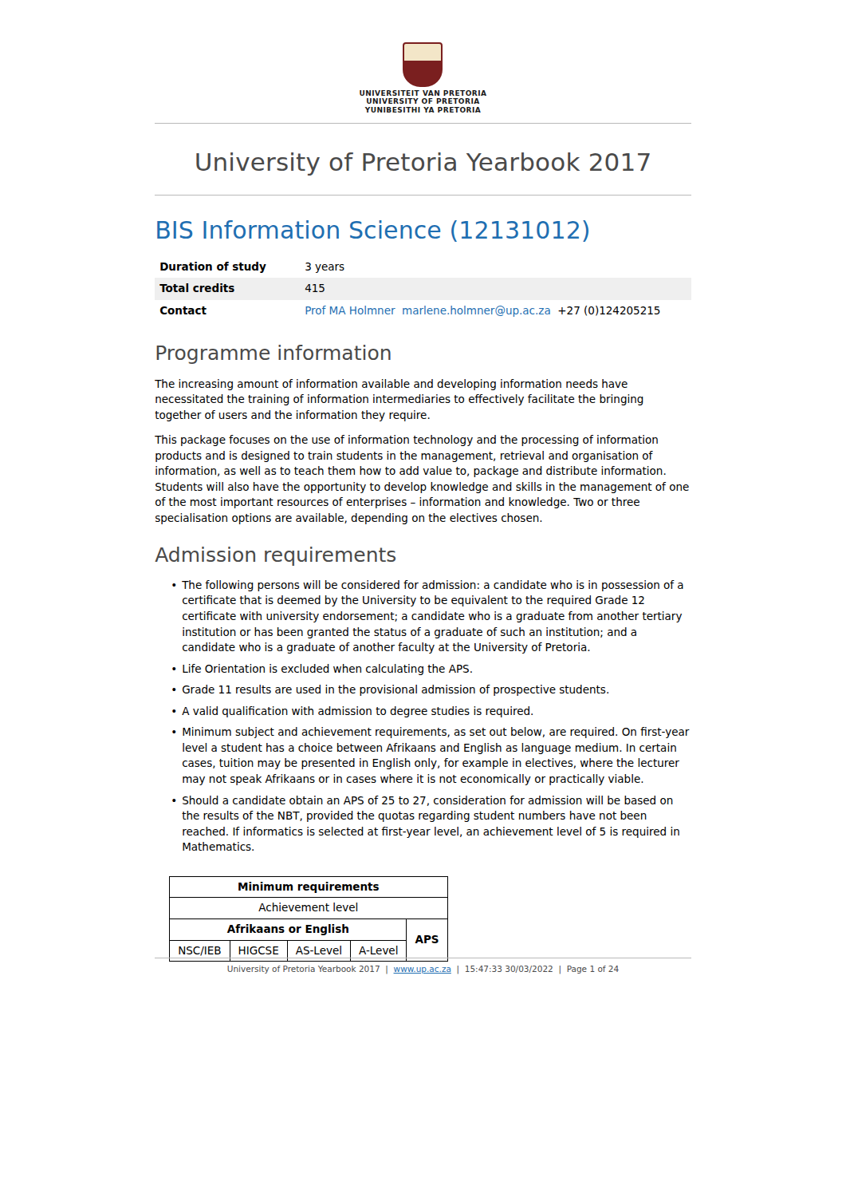UNIVERSITEIT VAN PRETORIA
UNIVERSITY OF PRETORIA
YUNIBESITHI YA PRETORIA
University of Pretoria Yearbook 2017
BIS Information Science (12131012)
| Duration of study | 3 years |
| Total credits | 415 |
| Contact | Prof MA Holmner marlene.holmner@up.ac.za +27 (0)124205215 |
Programme information
The increasing amount of information available and developing information needs have necessitated the training of information intermediaries to effectively facilitate the bringing together of users and the information they require.
This package focuses on the use of information technology and the processing of information products and is designed to train students in the management, retrieval and organisation of information, as well as to teach them how to add value to, package and distribute information. Students will also have the opportunity to develop knowledge and skills in the management of one of the most important resources of enterprises – information and knowledge. Two or three specialisation options are available, depending on the electives chosen.
Admission requirements
The following persons will be considered for admission: a candidate who is in possession of a certificate that is deemed by the University to be equivalent to the required Grade 12 certificate with university endorsement; a candidate who is a graduate from another tertiary institution or has been granted the status of a graduate of such an institution; and a candidate who is a graduate of another faculty at the University of Pretoria.
Life Orientation is excluded when calculating the APS.
Grade 11 results are used in the provisional admission of prospective students.
A valid qualification with admission to degree studies is required.
Minimum subject and achievement requirements, as set out below, are required. On first-year level a student has a choice between Afrikaans and English as language medium. In certain cases, tuition may be presented in English only, for example in electives, where the lecturer may not speak Afrikaans or in cases where it is not economically or practically viable.
Should a candidate obtain an APS of 25 to 27, consideration for admission will be based on the results of the NBT, provided the quotas regarding student numbers have not been reached. If informatics is selected at first-year level, an achievement level of 5 is required in Mathematics.
| Minimum requirements |
| --- |
| Achievement level |
| Afrikaans or English | APS |
| NSC/IEB | HIGCSE | AS-Level | A-Level |
University of Pretoria Yearbook 2017 | www.up.ac.za | 15:47:33 30/03/2022 | Page 1 of 24